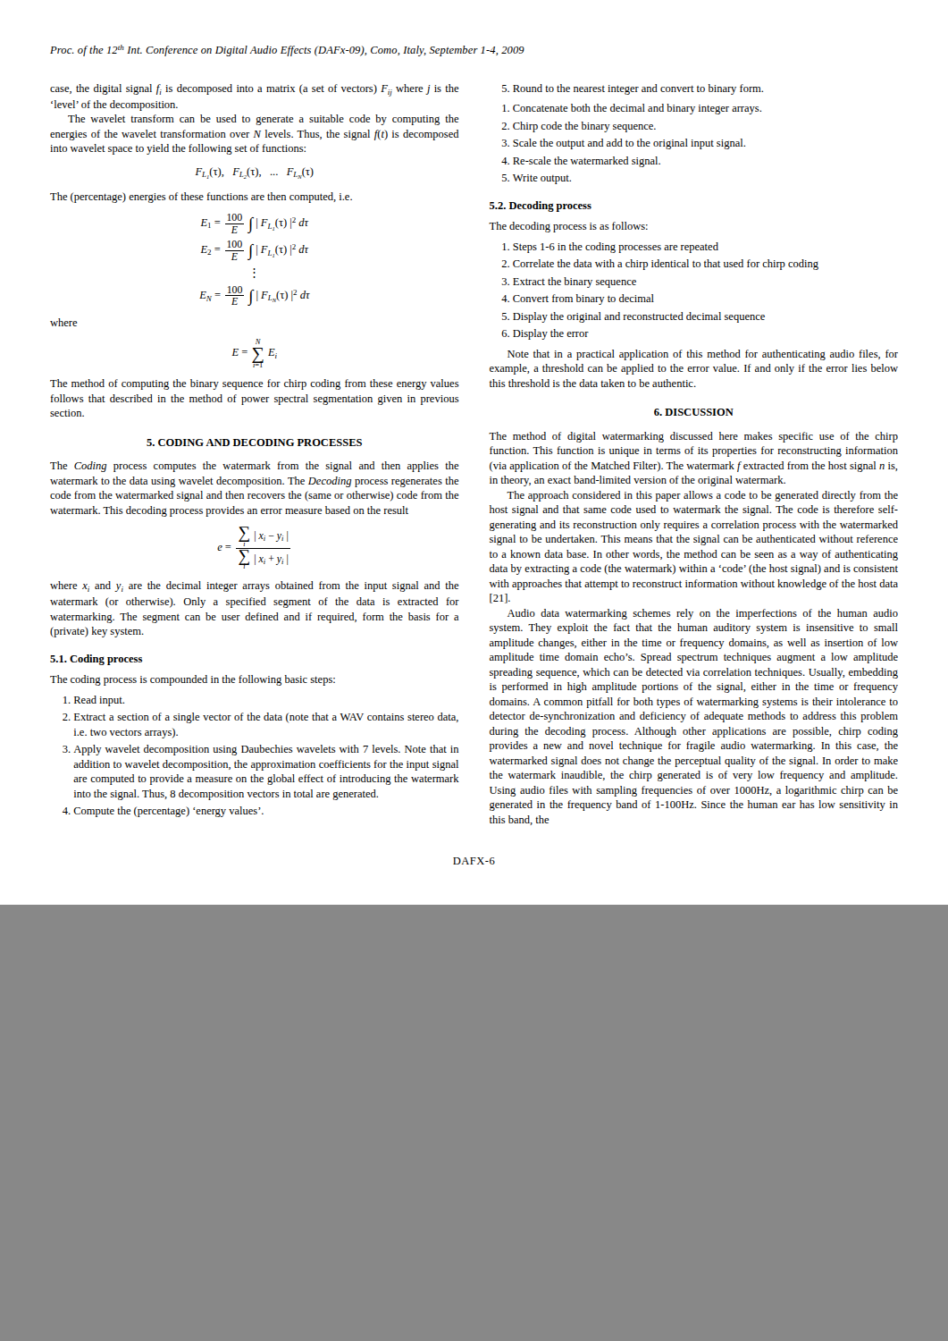Proc. of the 12th Int. Conference on Digital Audio Effects (DAFx-09), Como, Italy, September 1-4, 2009
case, the digital signal fi is decomposed into a matrix (a set of vectors) Fij where j is the ‘level’ of the decomposition.
The wavelet transform can be used to generate a suitable code by computing the energies of the wavelet transformation over N levels. Thus, the signal f(t) is decomposed into wavelet space to yield the following set of functions:
FL1(τ), FL2(τ), ... FLN(τ)
The (percentage) energies of these functions are then computed, i.e.
E1 = 100 E ∫ | FL1(τ) |2 dτ E2 = 100 E ∫ | FL1(τ) |2 dτ ⋮ EN = 100 E ∫ | FLN(τ) |2 dτ
where
E = N∑i=1 Ei
The method of computing the binary sequence for chirp coding from these energy values follows that described in the method of power spectral segmentation given in previous section.
5. Coding and Decoding Processes
The Coding process computes the watermark from the signal and then applies the watermark to the data using wavelet decomposition. The Decoding process regenerates the code from the watermarked signal and then recovers the (same or otherwise) code from the watermark. This decoding process provides an error measure based on the result
e = ∑i | xi − yi |∑i | xi + yi |
where xi and yi are the decimal integer arrays obtained from the input signal and the watermark (or otherwise). Only a specified segment of the data is extracted for watermarking. The segment can be user defined and if required, form the basis for a (private) key system.
5.1. Coding process
The coding process is compounded in the following basic steps:
Read input.
Extract a section of a single vector of the data (note that a WAV contains stereo data, i.e. two vectors arrays).
Apply wavelet decomposition using Daubechies wavelets with 7 levels. Note that in addition to wavelet decomposition, the approximation coefficients for the input signal are computed to provide a measure on the global effect of introducing the watermark into the signal. Thus, 8 decomposition vectors in total are generated.
Compute the (percentage) ‘energy values’.
Round to the nearest integer and convert to binary form.
Concatenate both the decimal and binary integer arrays.
Chirp code the binary sequence.
Scale the output and add to the original input signal.
Re-scale the watermarked signal.
Write output.
5.2. Decoding process
The decoding process is as follows:
Steps 1-6 in the coding processes are repeated
Correlate the data with a chirp identical to that used for chirp coding
Extract the binary sequence
Convert from binary to decimal
Display the original and reconstructed decimal sequence
Display the error
Note that in a practical application of this method for authenticating audio files, for example, a threshold can be applied to the error value. If and only if the error lies below this threshold is the data taken to be authentic.
6. Discussion
The method of digital watermarking discussed here makes specific use of the chirp function. This function is unique in terms of its properties for reconstructing information (via application of the Matched Filter). The watermark f extracted from the host signal n is, in theory, an exact band-limited version of the original watermark.
The approach considered in this paper allows a code to be generated directly from the host signal and that same code used to watermark the signal. The code is therefore self-generating and its reconstruction only requires a correlation process with the watermarked signal to be undertaken. This means that the signal can be authenticated without reference to a known data base. In other words, the method can be seen as a way of authenticating data by extracting a code (the watermark) within a ‘code’ (the host signal) and is consistent with approaches that attempt to reconstruct information without knowledge of the host data [21].
Audio data watermarking schemes rely on the imperfections of the human audio system. They exploit the fact that the human auditory system is insensitive to small amplitude changes, either in the time or frequency domains, as well as insertion of low amplitude time domain echo’s. Spread spectrum techniques augment a low amplitude spreading sequence, which can be detected via correlation techniques. Usually, embedding is performed in high amplitude portions of the signal, either in the time or frequency domains. A common pitfall for both types of watermarking systems is their intolerance to detector de-synchronization and deficiency of adequate methods to address this problem during the decoding process. Although other applications are possible, chirp coding provides a new and novel technique for fragile audio watermarking. In this case, the watermarked signal does not change the perceptual quality of the signal. In order to make the watermark inaudible, the chirp generated is of very low frequency and amplitude. Using audio files with sampling frequencies of over 1000Hz, a logarithmic chirp can be generated in the frequency band of 1-100Hz. Since the human ear has low sensitivity in this band, the
DAFX-6